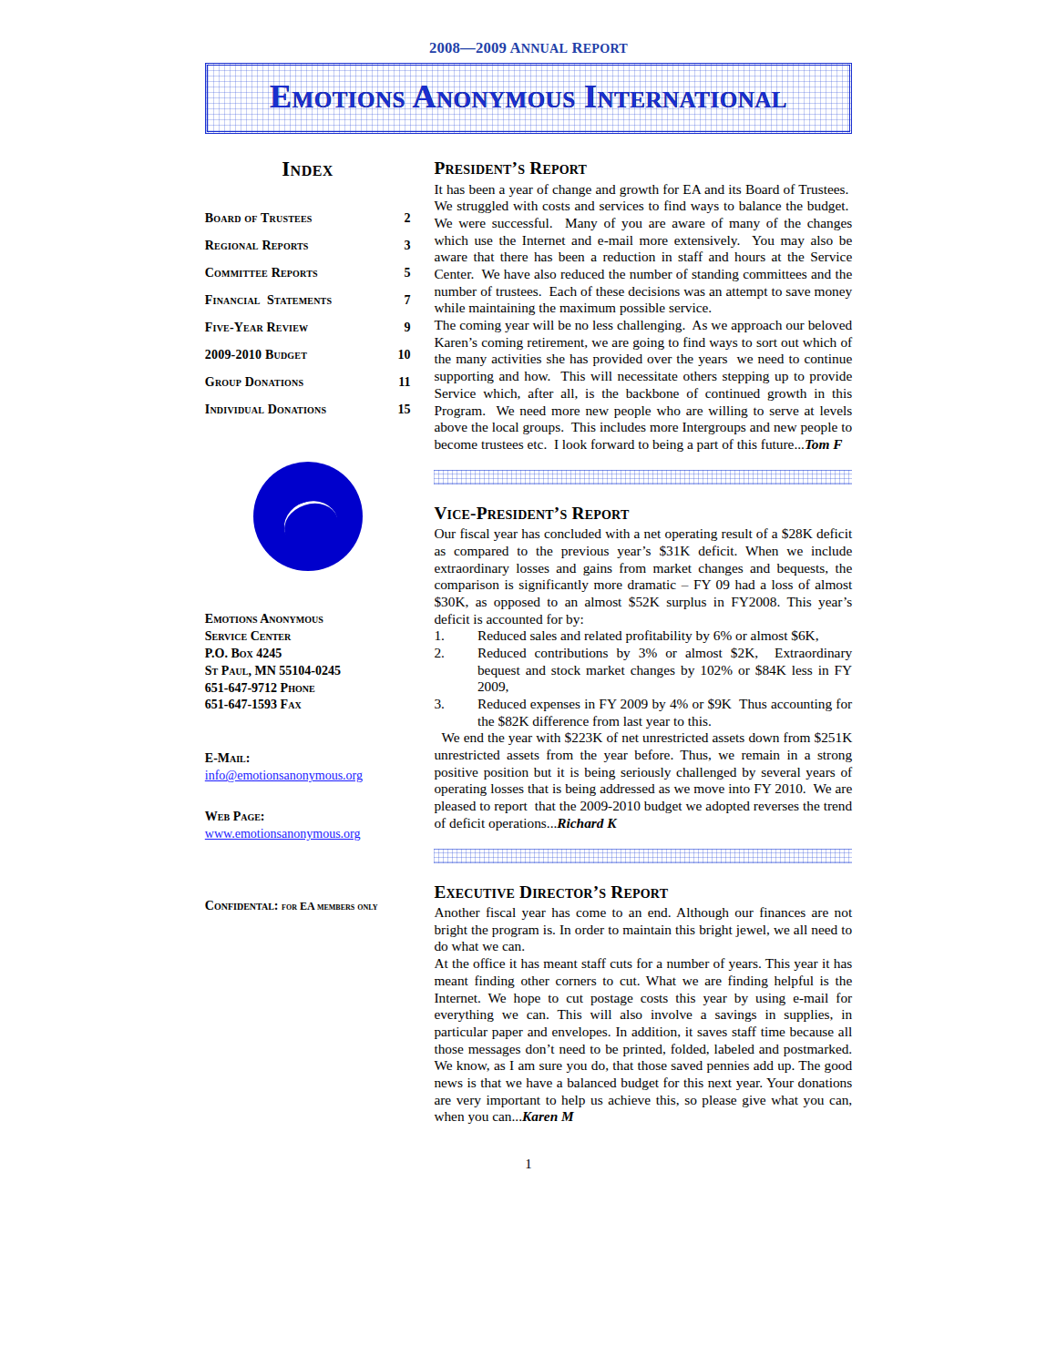2008—2009 ANNUAL REPORT
Emotions Anonymous International
Index
| Board of Trustees | 2 |
| Regional Reports | 3 |
| Committee Reports | 5 |
| Financial Statements | 7 |
| Five-Year Review | 9 |
| 2009-2010 Budget | 10 |
| Group Donations | 11 |
| Individual Donations | 15 |
Emotions Anonymous Service Center P.O. Box 4245 St Paul, MN 55104-0245 651-647-9712 Phone 651-647-1593 Fax
E-Mail: info@emotionsanonymous.org
Web Page: www.emotionsanonymous.org
Confidental: for EA members only
President’s Report
It has been a year of change and growth for EA and its Board of Trustees. We struggled with costs and services to find ways to balance the budget. We were successful. Many of you are aware of many of the changes which use the Internet and e-mail more extensively. You may also be aware that there has been a reduction in staff and hours at the Service Center. We have also reduced the number of standing committees and the number of trustees. Each of these decisions was an attempt to save money while maintaining the maximum possible service.
The coming year will be no less challenging. As we approach our beloved Karen’s coming retirement, we are going to find ways to sort out which of the many activities she has provided over the years we need to continue supporting and how. This will necessitate others stepping up to provide Service which, after all, is the backbone of continued growth in this Program. We need more new people who are willing to serve at levels above the local groups. This includes more Intergroups and new people to become trustees etc. I look forward to being a part of this future...Tom F
Vice-President’s Report
Our fiscal year has concluded with a net operating result of a $28K deficit as compared to the previous year’s $31K deficit. When we include extraordinary losses and gains from market changes and bequests, the comparison is significantly more dramatic – FY 09 had a loss of almost $30K, as opposed to an almost $52K surplus in FY2008. This year’s deficit is accounted for by:
Reduced sales and related profitability by 6% or almost $6K,
Reduced contributions by 3% or almost $2K, Extraordinary bequest and stock market changes by 102% or $84K less in FY 2009,
Reduced expenses in FY 2009 by 4% or $9K Thus accounting for the $82K difference from last year to this.
We end the year with $223K of net unrestricted assets down from $251K unrestricted assets from the year before. Thus, we remain in a strong positive position but it is being seriously challenged by several years of operating losses that is being addressed as we move into FY 2010. We are pleased to report that the 2009-2010 budget we adopted reverses the trend of deficit operations...Richard K
Executive Director’s Report
Another fiscal year has come to an end. Although our finances are not bright the program is. In order to maintain this bright jewel, we all need to do what we can.
At the office it has meant staff cuts for a number of years. This year it has meant finding other corners to cut. What we are finding helpful is the Internet. We hope to cut postage costs this year by using e-mail for everything we can. This will also involve a savings in supplies, in particular paper and envelopes. In addition, it saves staff time because all those messages don’t need to be printed, folded, labeled and postmarked. We know, as I am sure you do, that those saved pennies add up. The good news is that we have a balanced budget for this next year. Your donations are very important to help us achieve this, so please give what you can, when you can...Karen M
1